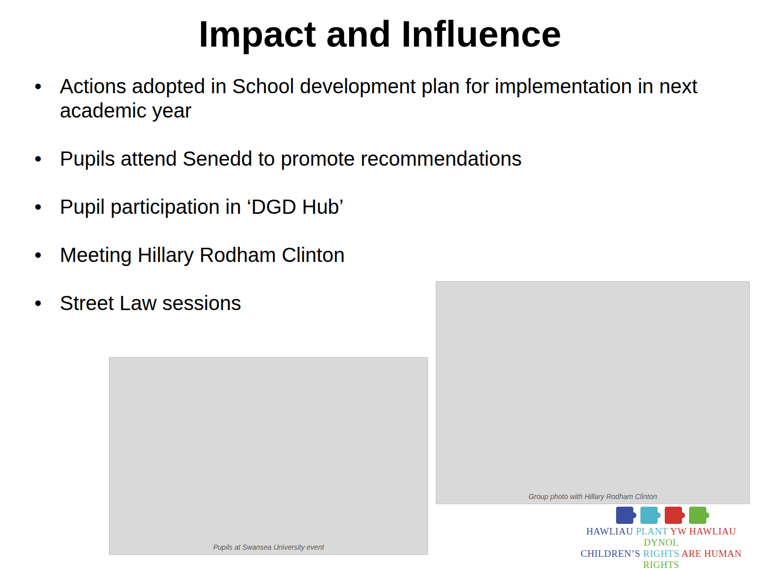Impact and Influence
Actions adopted in School development plan for implementation in next academic year
Pupils attend Senedd to promote recommendations
Pupil participation in ‘DGD Hub’
Meeting Hillary Rodham Clinton
Street Law sessions
Pupils at Swansea University event
Group photo with Hillary Rodham Clinton
HAWLIAU PLANT YW HAWLIAU DYNOL
CHILDREN’S RIGHTS ARE HUMAN RIGHTS